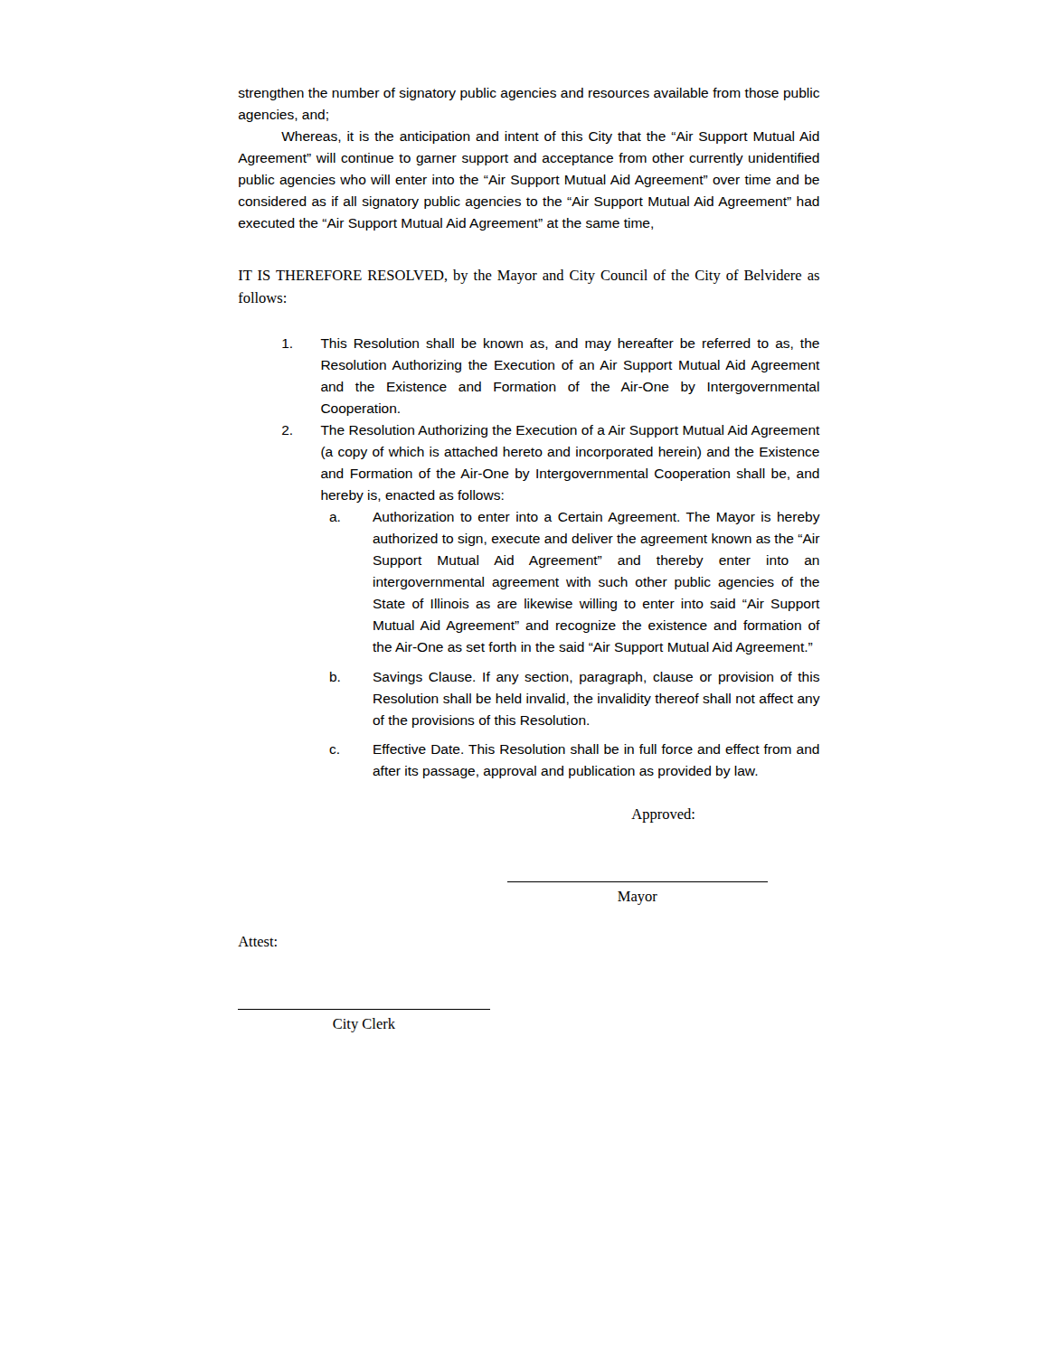strengthen the number of signatory public agencies and resources available from those public agencies, and;
Whereas, it is the anticipation and intent of this City that the “Air Support Mutual Aid Agreement” will continue to garner support and acceptance from other currently unidentified public agencies who will enter into the “Air Support Mutual Aid Agreement” over time and be considered as if all signatory public agencies to the “Air Support Mutual Aid Agreement” had executed the “Air Support Mutual Aid Agreement” at the same time,
IT IS THEREFORE RESOLVED, by the Mayor and City Council of the City of Belvidere as follows:
1. This Resolution shall be known as, and may hereafter be referred to as, the Resolution Authorizing the Execution of an Air Support Mutual Aid Agreement and the Existence and Formation of the Air-One by Intergovernmental Cooperation.
2. The Resolution Authorizing the Execution of a Air Support Mutual Aid Agreement (a copy of which is attached hereto and incorporated herein) and the Existence and Formation of the Air-One by Intergovernmental Cooperation shall be, and hereby is, enacted as follows:
a. Authorization to enter into a Certain Agreement. The Mayor is hereby authorized to sign, execute and deliver the agreement known as the “Air Support Mutual Aid Agreement” and thereby enter into an intergovernmental agreement with such other public agencies of the State of Illinois as are likewise willing to enter into said “Air Support Mutual Aid Agreement” and recognize the existence and formation of the Air-One as set forth in the said “Air Support Mutual Aid Agreement.”
b. Savings Clause. If any section, paragraph, clause or provision of this Resolution shall be held invalid, the invalidity thereof shall not affect any of the provisions of this Resolution.
c. Effective Date. This Resolution shall be in full force and effect from and after its passage, approval and publication as provided by law.
Approved:
Mayor
Attest:
City Clerk